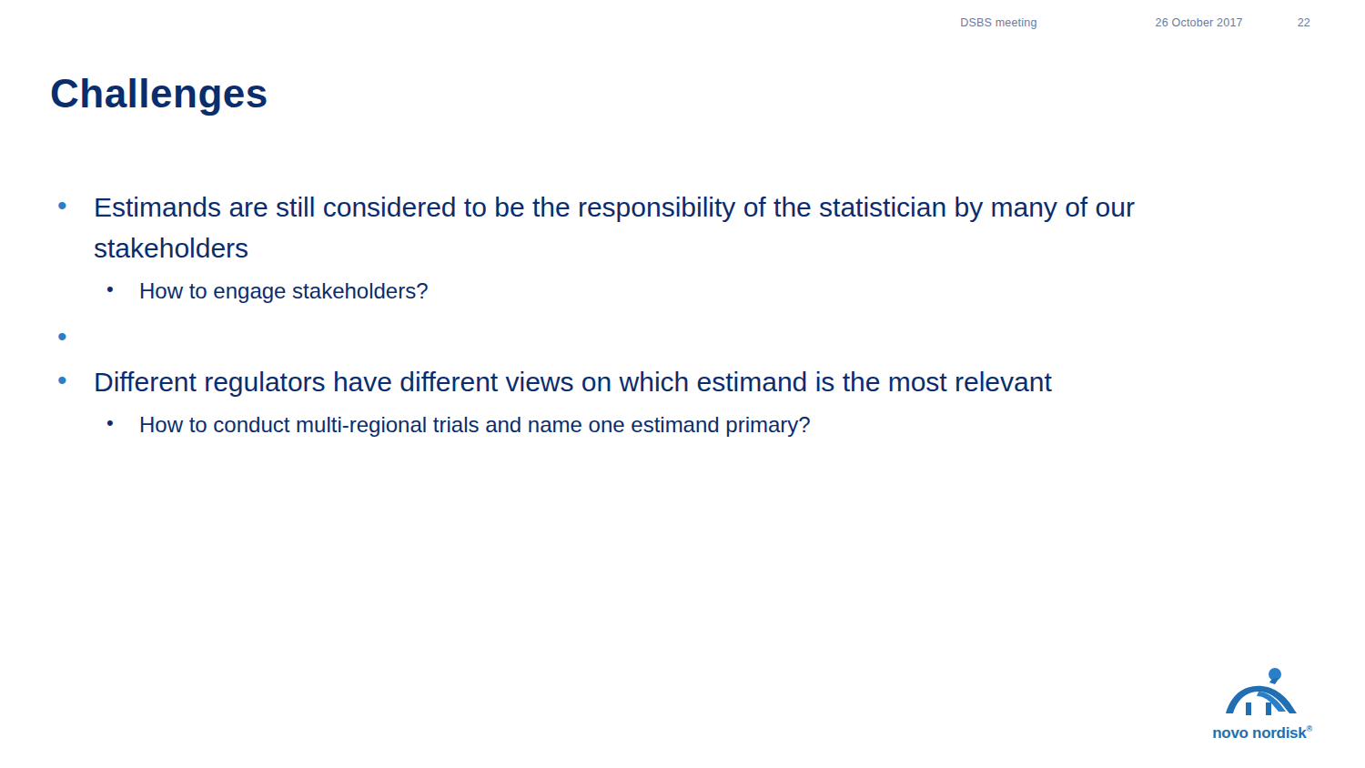DSBS meeting 26 October 201722
Challenges
Estimands are still considered to be the responsibility of the statistician by many of our stakeholders
How to engage stakeholders?
Different regulators have different views on which estimand is the most relevant
How to conduct multi-regional trials and name one estimand primary?
novo nordisk®